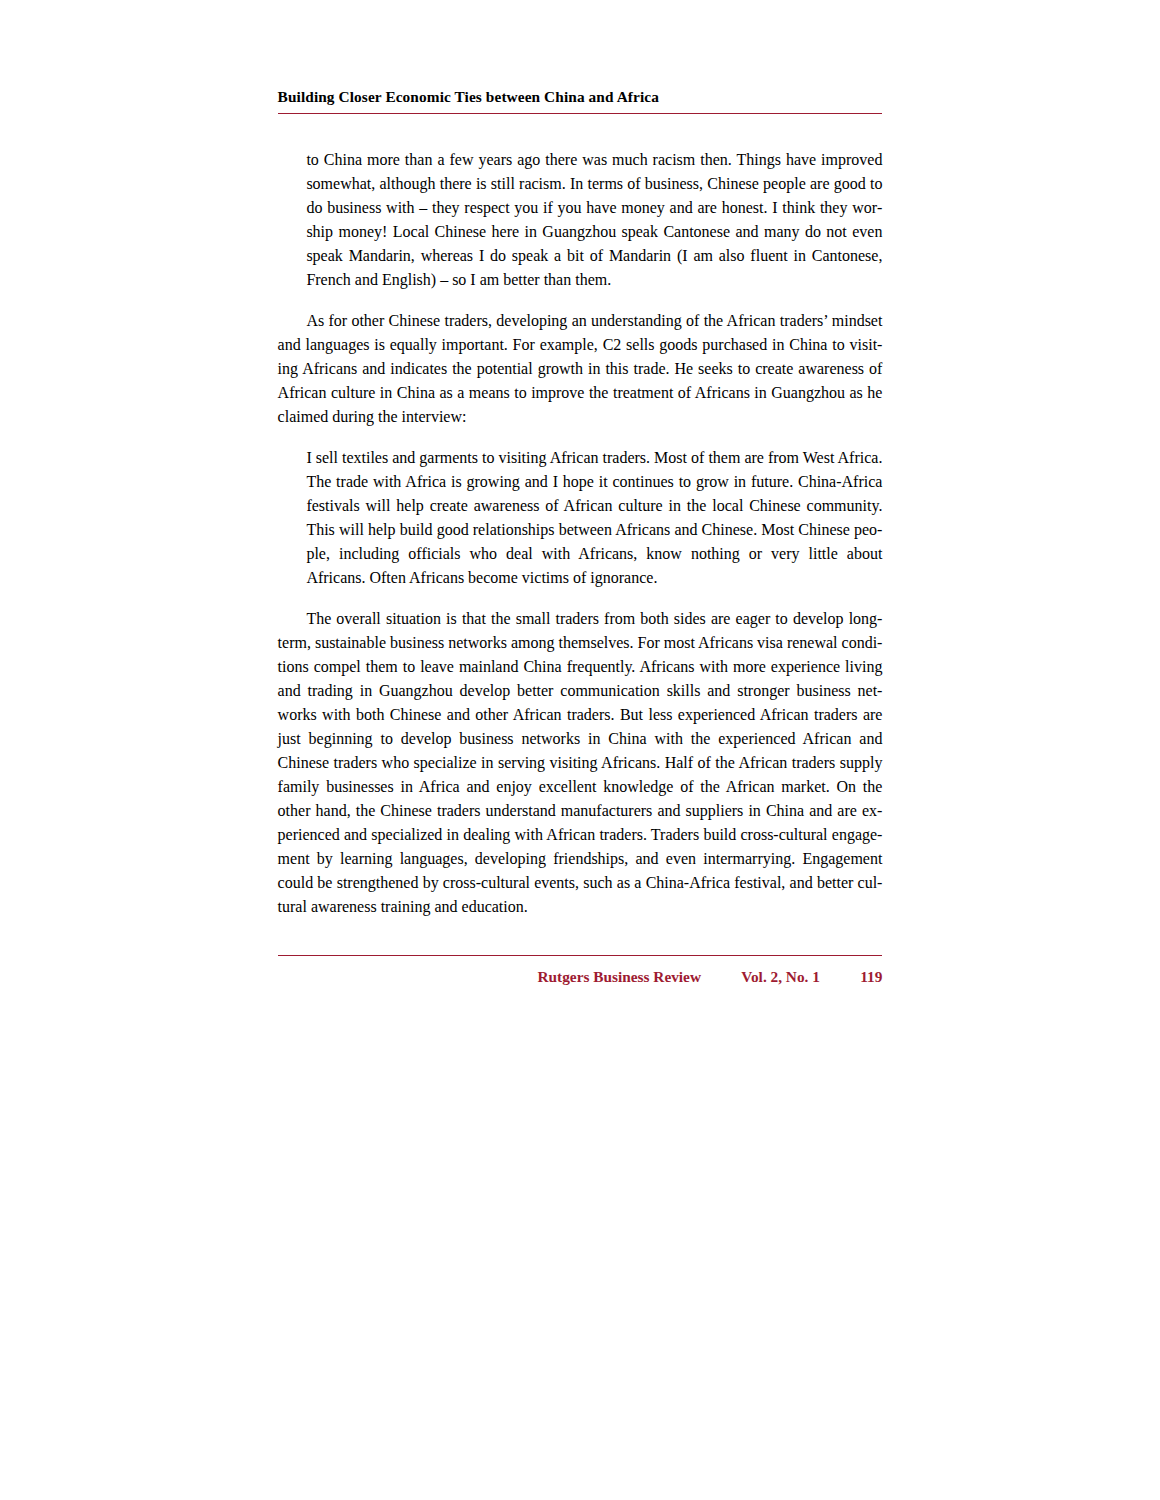Building Closer Economic Ties between China and Africa
to China more than a few years ago there was much racism then. Things have improved somewhat, although there is still racism. In terms of business, Chinese people are good to do business with – they respect you if you have money and are honest. I think they worship money! Local Chinese here in Guangzhou speak Cantonese and many do not even speak Mandarin, whereas I do speak a bit of Mandarin (I am also fluent in Cantonese, French and English) – so I am better than them.
As for other Chinese traders, developing an understanding of the African traders’ mindset and languages is equally important. For example, C2 sells goods purchased in China to visiting Africans and indicates the potential growth in this trade. He seeks to create awareness of African culture in China as a means to improve the treatment of Africans in Guangzhou as he claimed during the interview:
I sell textiles and garments to visiting African traders. Most of them are from West Africa. The trade with Africa is growing and I hope it continues to grow in future. China-Africa festivals will help create awareness of African culture in the local Chinese community. This will help build good relationships between Africans and Chinese. Most Chinese people, including officials who deal with Africans, know nothing or very little about Africans. Often Africans become victims of ignorance.
The overall situation is that the small traders from both sides are eager to develop long-term, sustainable business networks among themselves. For most Africans visa renewal conditions compel them to leave mainland China frequently. Africans with more experience living and trading in Guangzhou develop better communication skills and stronger business networks with both Chinese and other African traders. But less experienced African traders are just beginning to develop business networks in China with the experienced African and Chinese traders who specialize in serving visiting Africans. Half of the African traders supply family businesses in Africa and enjoy excellent knowledge of the African market. On the other hand, the Chinese traders understand manufacturers and suppliers in China and are experienced and specialized in dealing with African traders. Traders build cross-cultural engagement by learning languages, developing friendships, and even intermarrying. Engagement could be strengthened by cross-cultural events, such as a China-Africa festival, and better cultural awareness training and education.
Rutgers Business Review Vol. 2, No. 1 119